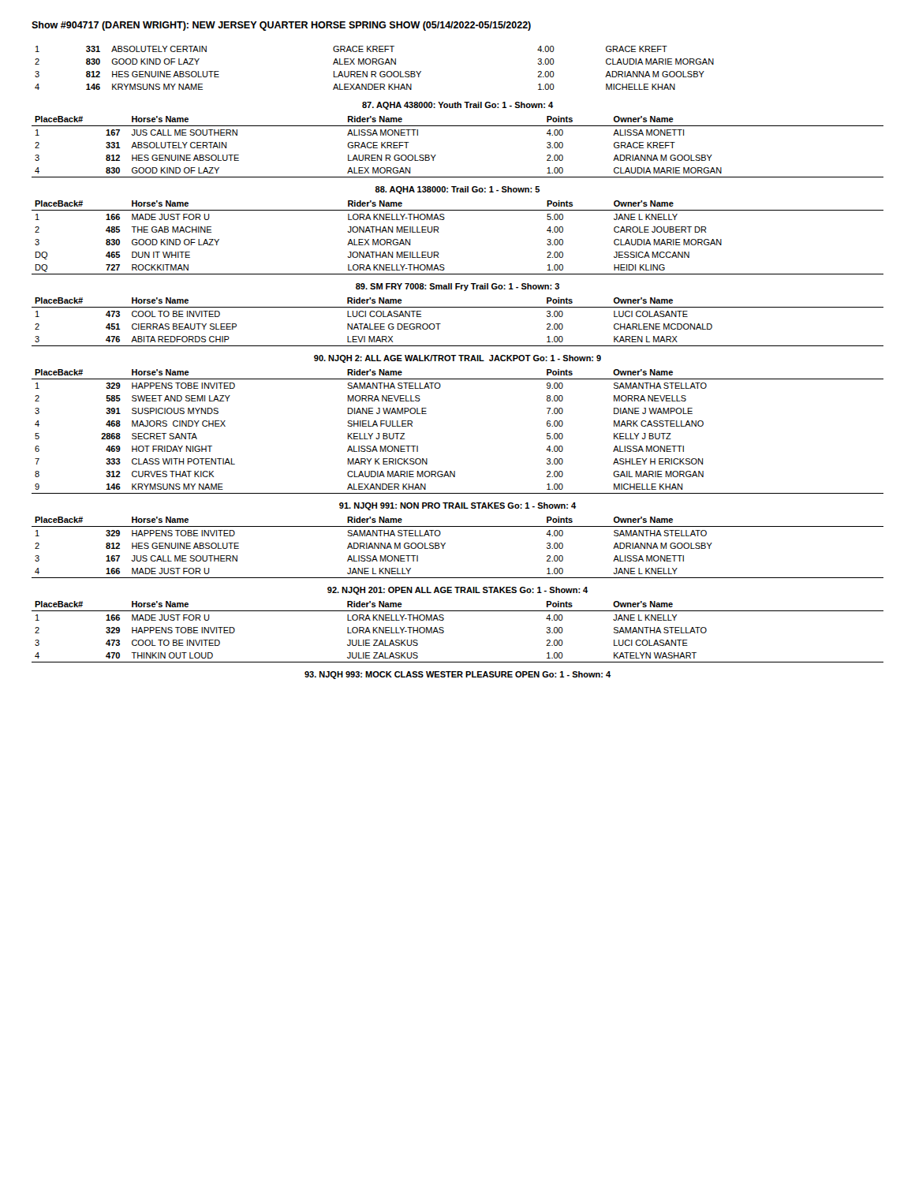Show #904717 (DAREN WRIGHT): NEW JERSEY QUARTER HORSE SPRING SHOW (05/14/2022-05/15/2022)
| 1 | 331 | ABSOLUTELY CERTAIN | GRACE KREFT | 4.00 | GRACE KREFT |
| 2 | 830 | GOOD KIND OF LAZY | ALEX MORGAN | 3.00 | CLAUDIA MARIE MORGAN |
| 3 | 812 | HES GENUINE ABSOLUTE | LAUREN R GOOLSBY | 2.00 | ADRIANNA M GOOLSBY |
| 4 | 146 | KRYMSUNS MY NAME | ALEXANDER KHAN | 1.00 | MICHELLE KHAN |
87. AQHA 438000: Youth Trail Go: 1 - Shown: 4
| PlaceBack# | | Horse's Name | Rider's Name | Points | Owner's Name |
| --- | --- | --- | --- | --- | --- |
| 1 | 167 | JUS CALL ME SOUTHERN | ALISSA MONETTI | 4.00 | ALISSA MONETTI |
| 2 | 331 | ABSOLUTELY CERTAIN | GRACE KREFT | 3.00 | GRACE KREFT |
| 3 | 812 | HES GENUINE ABSOLUTE | LAUREN R GOOLSBY | 2.00 | ADRIANNA M GOOLSBY |
| 4 | 830 | GOOD KIND OF LAZY | ALEX MORGAN | 1.00 | CLAUDIA MARIE MORGAN |
88. AQHA 138000: Trail Go: 1 - Shown: 5
| PlaceBack# | | Horse's Name | Rider's Name | Points | Owner's Name |
| --- | --- | --- | --- | --- | --- |
| 1 | 166 | MADE JUST FOR U | LORA KNELLY-THOMAS | 5.00 | JANE L KNELLY |
| 2 | 485 | THE GAB MACHINE | JONATHAN MEILLEUR | 4.00 | CAROLE JOUBERT DR |
| 3 | 830 | GOOD KIND OF LAZY | ALEX MORGAN | 3.00 | CLAUDIA MARIE MORGAN |
| DQ | 465 | DUN IT WHITE | JONATHAN MEILLEUR | 2.00 | JESSICA MCCANN |
| DQ | 727 | ROCKKITMAN | LORA KNELLY-THOMAS | 1.00 | HEIDI KLING |
89. SM FRY 7008: Small Fry Trail Go: 1 - Shown: 3
| PlaceBack# | | Horse's Name | Rider's Name | Points | Owner's Name |
| --- | --- | --- | --- | --- | --- |
| 1 | 473 | COOL TO BE INVITED | LUCI COLASANTE | 3.00 | LUCI COLASANTE |
| 2 | 451 | CIERRAS BEAUTY SLEEP | NATALEE G DEGROOT | 2.00 | CHARLENE MCDONALD |
| 3 | 476 | ABITA REDFORDS CHIP | LEVI MARX | 1.00 | KAREN L MARX |
90. NJQH 2: ALL AGE WALK/TROT TRAIL JACKPOT Go: 1 - Shown: 9
| PlaceBack# | | Horse's Name | Rider's Name | Points | Owner's Name |
| --- | --- | --- | --- | --- | --- |
| 1 | 329 | HAPPENS TOBE INVITED | SAMANTHA STELLATO | 9.00 | SAMANTHA STELLATO |
| 2 | 585 | SWEET AND SEMI LAZY | MORRA NEVELLS | 8.00 | MORRA NEVELLS |
| 3 | 391 | SUSPICIOUS MYNDS | DIANE J WAMPOLE | 7.00 | DIANE J WAMPOLE |
| 4 | 468 | MAJORS CINDY CHEX | SHIELA FULLER | 6.00 | MARK CASSTELLANO |
| 5 | 2868 | SECRET SANTA | KELLY J BUTZ | 5.00 | KELLY J BUTZ |
| 6 | 469 | HOT FRIDAY NIGHT | ALISSA MONETTI | 4.00 | ALISSA MONETTI |
| 7 | 333 | CLASS WITH POTENTIAL | MARY K ERICKSON | 3.00 | ASHLEY H ERICKSON |
| 8 | 312 | CURVES THAT KICK | CLAUDIA MARIE MORGAN | 2.00 | GAIL MARIE MORGAN |
| 9 | 146 | KRYMSUNS MY NAME | ALEXANDER KHAN | 1.00 | MICHELLE KHAN |
91. NJQH 991: NON PRO TRAIL STAKES Go: 1 - Shown: 4
| PlaceBack# | | Horse's Name | Rider's Name | Points | Owner's Name |
| --- | --- | --- | --- | --- | --- |
| 1 | 329 | HAPPENS TOBE INVITED | SAMANTHA STELLATO | 4.00 | SAMANTHA STELLATO |
| 2 | 812 | HES GENUINE ABSOLUTE | ADRIANNA M GOOLSBY | 3.00 | ADRIANNA M GOOLSBY |
| 3 | 167 | JUS CALL ME SOUTHERN | ALISSA MONETTI | 2.00 | ALISSA MONETTI |
| 4 | 166 | MADE JUST FOR U | JANE L KNELLY | 1.00 | JANE L KNELLY |
92. NJQH 201: OPEN ALL AGE TRAIL STAKES Go: 1 - Shown: 4
| PlaceBack# | | Horse's Name | Rider's Name | Points | Owner's Name |
| --- | --- | --- | --- | --- | --- |
| 1 | 166 | MADE JUST FOR U | LORA KNELLY-THOMAS | 4.00 | JANE L KNELLY |
| 2 | 329 | HAPPENS TOBE INVITED | LORA KNELLY-THOMAS | 3.00 | SAMANTHA STELLATO |
| 3 | 473 | COOL TO BE INVITED | JULIE ZALASKUS | 2.00 | LUCI COLASANTE |
| 4 | 470 | THINKIN OUT LOUD | JULIE ZALASKUS | 1.00 | KATELYN WASHART |
93. NJQH 993: MOCK CLASS WESTER PLEASURE OPEN Go: 1 - Shown: 4